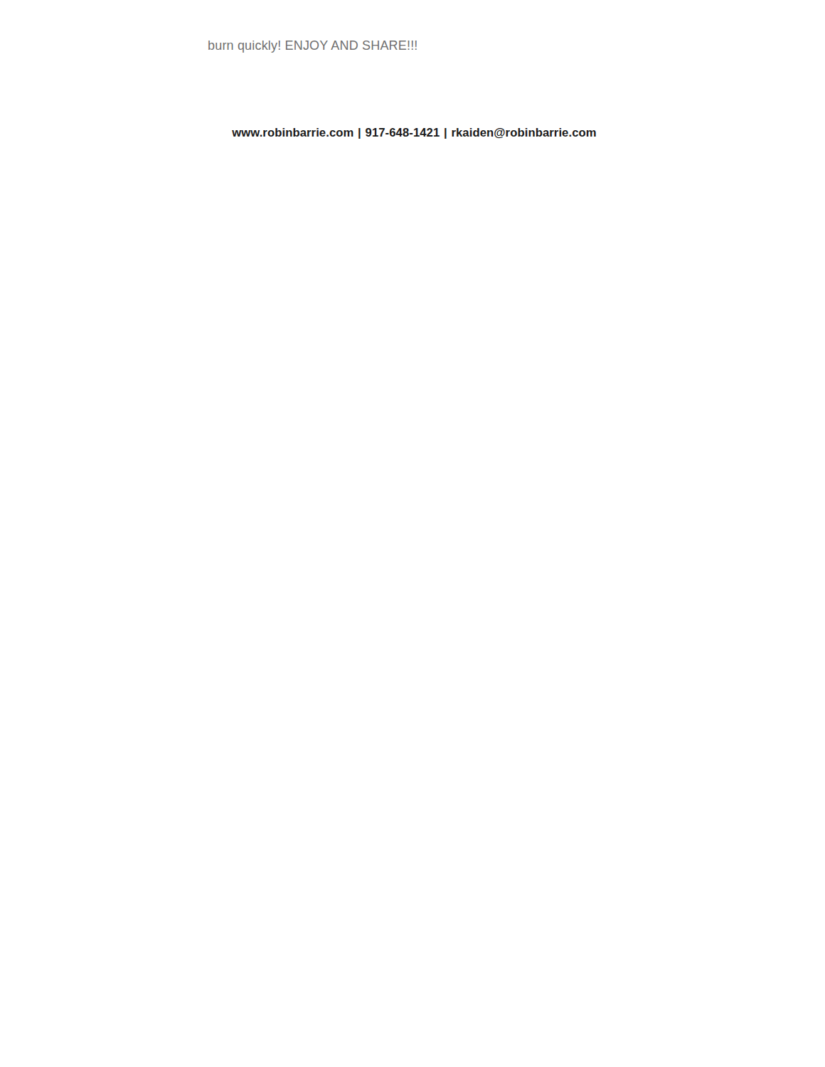burn quickly! ENJOY AND SHARE!!!
www.robinbarrie.com | 917-648-1421 | rkaiden@robinbarrie.com